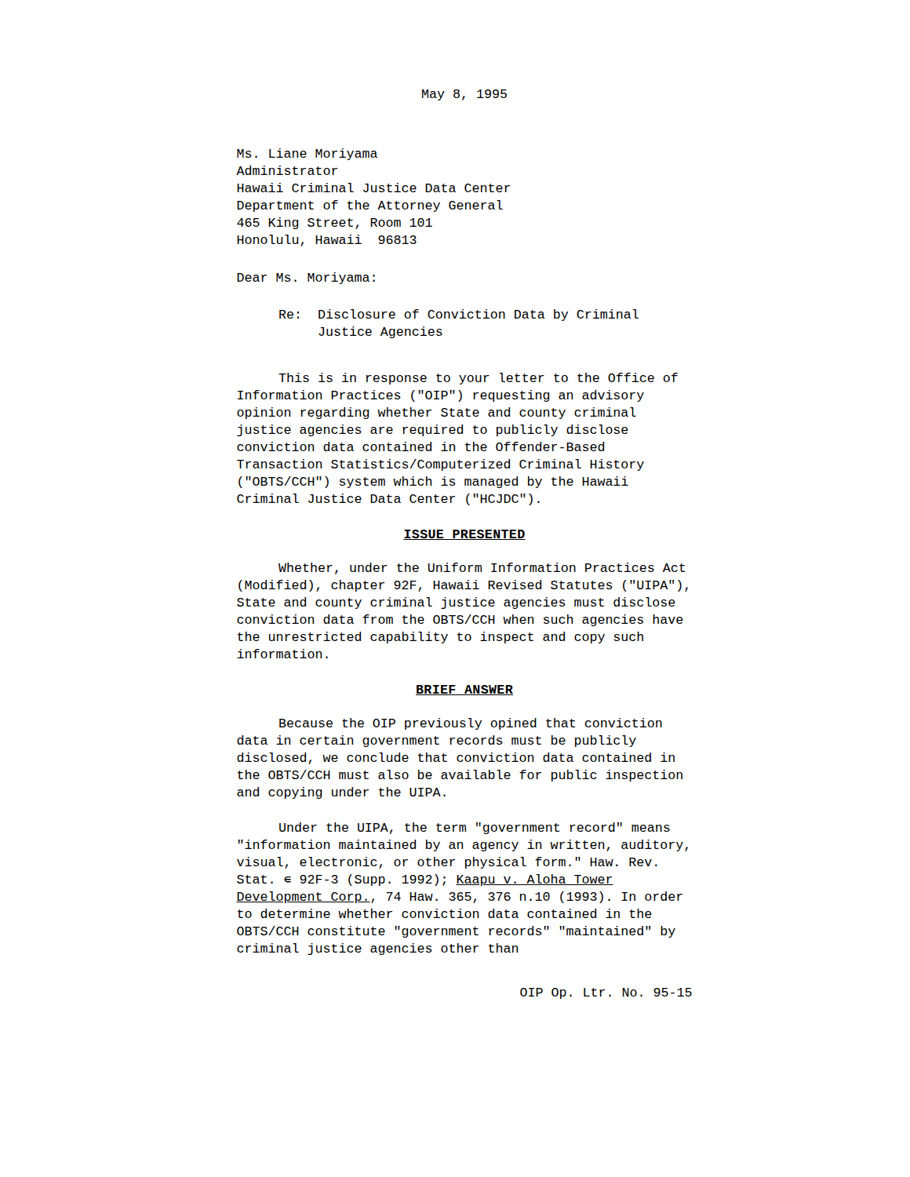May 8, 1995
Ms. Liane Moriyama
Administrator
Hawaii Criminal Justice Data Center
Department of the Attorney General
465 King Street, Room 101
Honolulu, Hawaii 96813
Dear Ms. Moriyama:
Re: Disclosure of Conviction Data by Criminal Justice Agencies
This is in response to your letter to the Office of Information Practices ("OIP") requesting an advisory opinion regarding whether State and county criminal justice agencies are required to publicly disclose conviction data contained in the Offender-Based Transaction Statistics/Computerized Criminal History ("OBTS/CCH") system which is managed by the Hawaii Criminal Justice Data Center ("HCJDC").
ISSUE PRESENTED
Whether, under the Uniform Information Practices Act (Modified), chapter 92F, Hawaii Revised Statutes ("UIPA"), State and county criminal justice agencies must disclose conviction data from the OBTS/CCH when such agencies have the unrestricted capability to inspect and copy such information.
BRIEF ANSWER
Because the OIP previously opined that conviction data in certain government records must be publicly disclosed, we conclude that conviction data contained in the OBTS/CCH must also be available for public inspection and copying under the UIPA.
Under the UIPA, the term "government record" means "information maintained by an agency in written, auditory, visual, electronic, or other physical form." Haw. Rev. Stat. ∊ 92F-3 (Supp. 1992); Kaapu v. Aloha Tower Development Corp., 74 Haw. 365, 376 n.10 (1993). In order to determine whether conviction data contained in the OBTS/CCH constitute "government records" "maintained" by criminal justice agencies other than
OIP Op. Ltr. No. 95-15